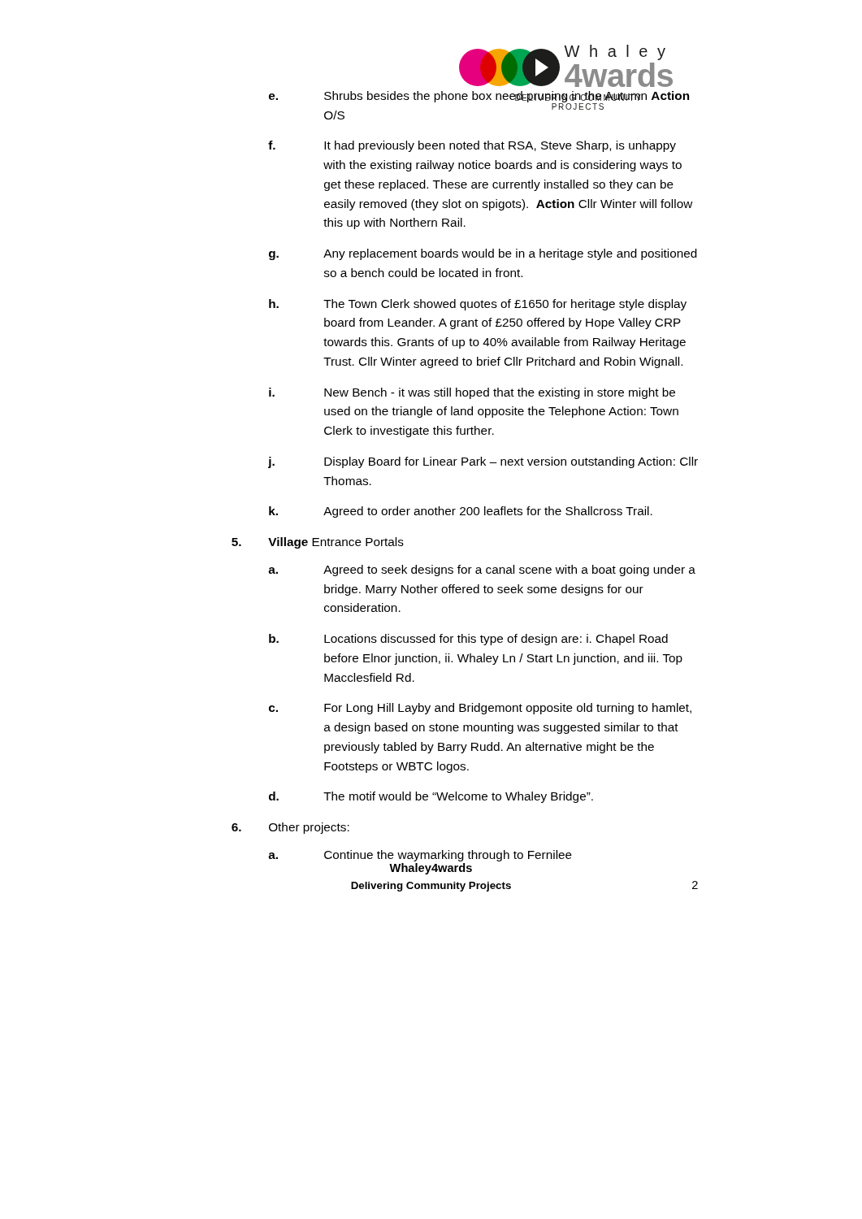W h a l e y
4wards
DELIVERING COMMUNITY
PROJECTS
Shrubs besides the phone box need pruning in the Autumn Action O/S
It had previously been noted that RSA, Steve Sharp, is unhappy with the existing railway notice boards and is considering ways to get these replaced. These are currently installed so they can be easily removed (they slot on spigots). Action Cllr Winter will follow this up with Northern Rail.
Any replacement boards would be in a heritage style and positioned so a bench could be located in front.
The Town Clerk showed quotes of £1650 for heritage style display board from Leander. A grant of £250 offered by Hope Valley CRP towards this. Grants of up to 40% available from Railway Heritage Trust. Cllr Winter agreed to brief Cllr Pritchard and Robin Wignall.
New Bench - it was still hoped that the existing in store might be used on the triangle of land opposite the Telephone Action: Town Clerk to investigate this further.
Display Board for Linear Park – next version outstanding Action: Cllr Thomas.
Agreed to order another 200 leaflets for the Shallcross Trail.
Village Entrance Portals
Agreed to seek designs for a canal scene with a boat going under a bridge. Marry Nother offered to seek some designs for our consideration.
Locations discussed for this type of design are: i. Chapel Road before Elnor junction, ii. Whaley Ln / Start Ln junction, and iii. Top Macclesfield Rd.
For Long Hill Layby and Bridgemont opposite old turning to hamlet, a design based on stone mounting was suggested similar to that previously tabled by Barry Rudd. An alternative might be the Footsteps or WBTC logos.
The motif would be “Welcome to Whaley Bridge”.
Other projects:
Continue the waymarking through to Fernilee
Whaley4wards
Delivering Community Projects
2